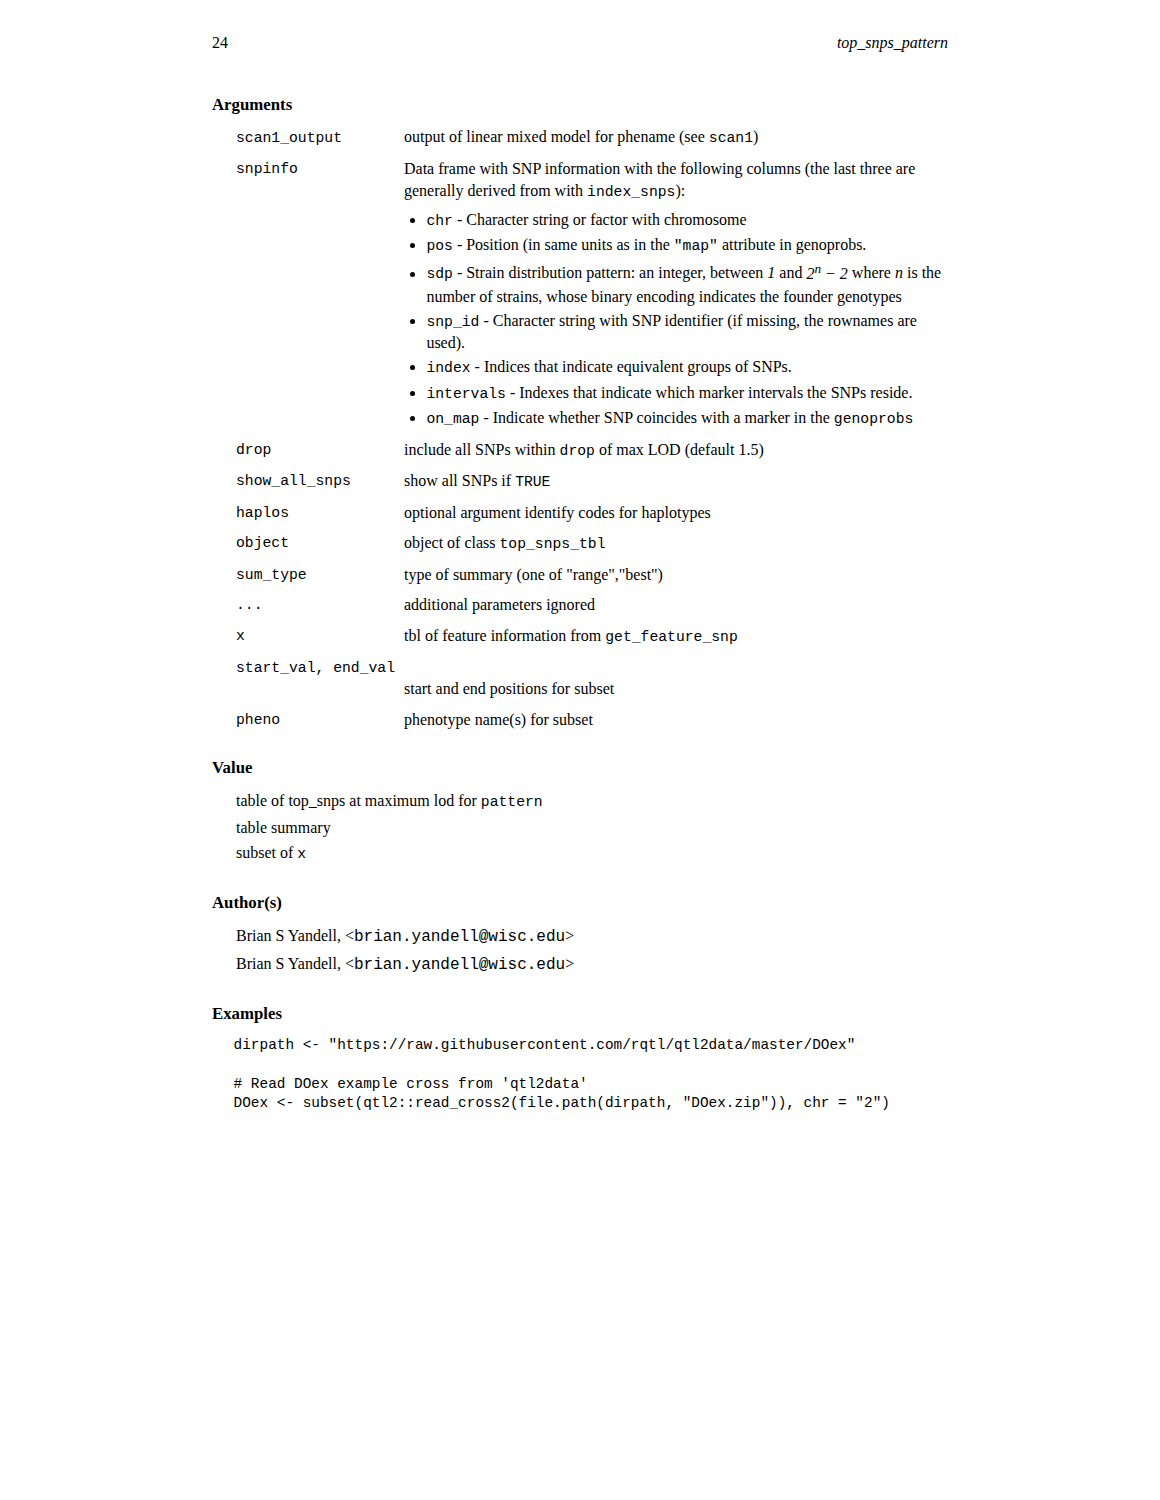24 top_snps_pattern
Arguments
scan1_output
output of linear mixed model for phename (see scan1)
snpinfo
Data frame with SNP information with the following columns (the last three are generally derived from with index_snps):
chr - Character string or factor with chromosome
pos - Position (in same units as in the "map" attribute in genoprobs.
sdp - Strain distribution pattern: an integer, between 1 and 2n − 2 where n is the number of strains, whose binary encoding indicates the founder genotypes
snp_id - Character string with SNP identifier (if missing, the rownames are used).
index - Indices that indicate equivalent groups of SNPs.
intervals - Indexes that indicate which marker intervals the SNPs reside.
on_map - Indicate whether SNP coincides with a marker in the genoprobs
drop
include all SNPs within drop of max LOD (default 1.5)
show_all_snps
show all SNPs if TRUE
haplos
optional argument identify codes for haplotypes
object
object of class top_snps_tbl
sum_type
type of summary (one of "range","best")
...
additional parameters ignored
x
tbl of feature information from get_feature_snp
start_val, end_val
start and end positions for subset
pheno
phenotype name(s) for subset
Value
table of top_snps at maximum lod for pattern
table summary
subset of x
Author(s)
Brian S Yandell, <brian.yandell@wisc.edu>
Brian S Yandell, <brian.yandell@wisc.edu>
Examples
dirpath <- "https://raw.githubusercontent.com/rqtl/qtl2data/master/DOex"

# Read DOex example cross from 'qtl2data'
DOex <- subset(qtl2::read_cross2(file.path(dirpath, "DOex.zip")), chr = "2")